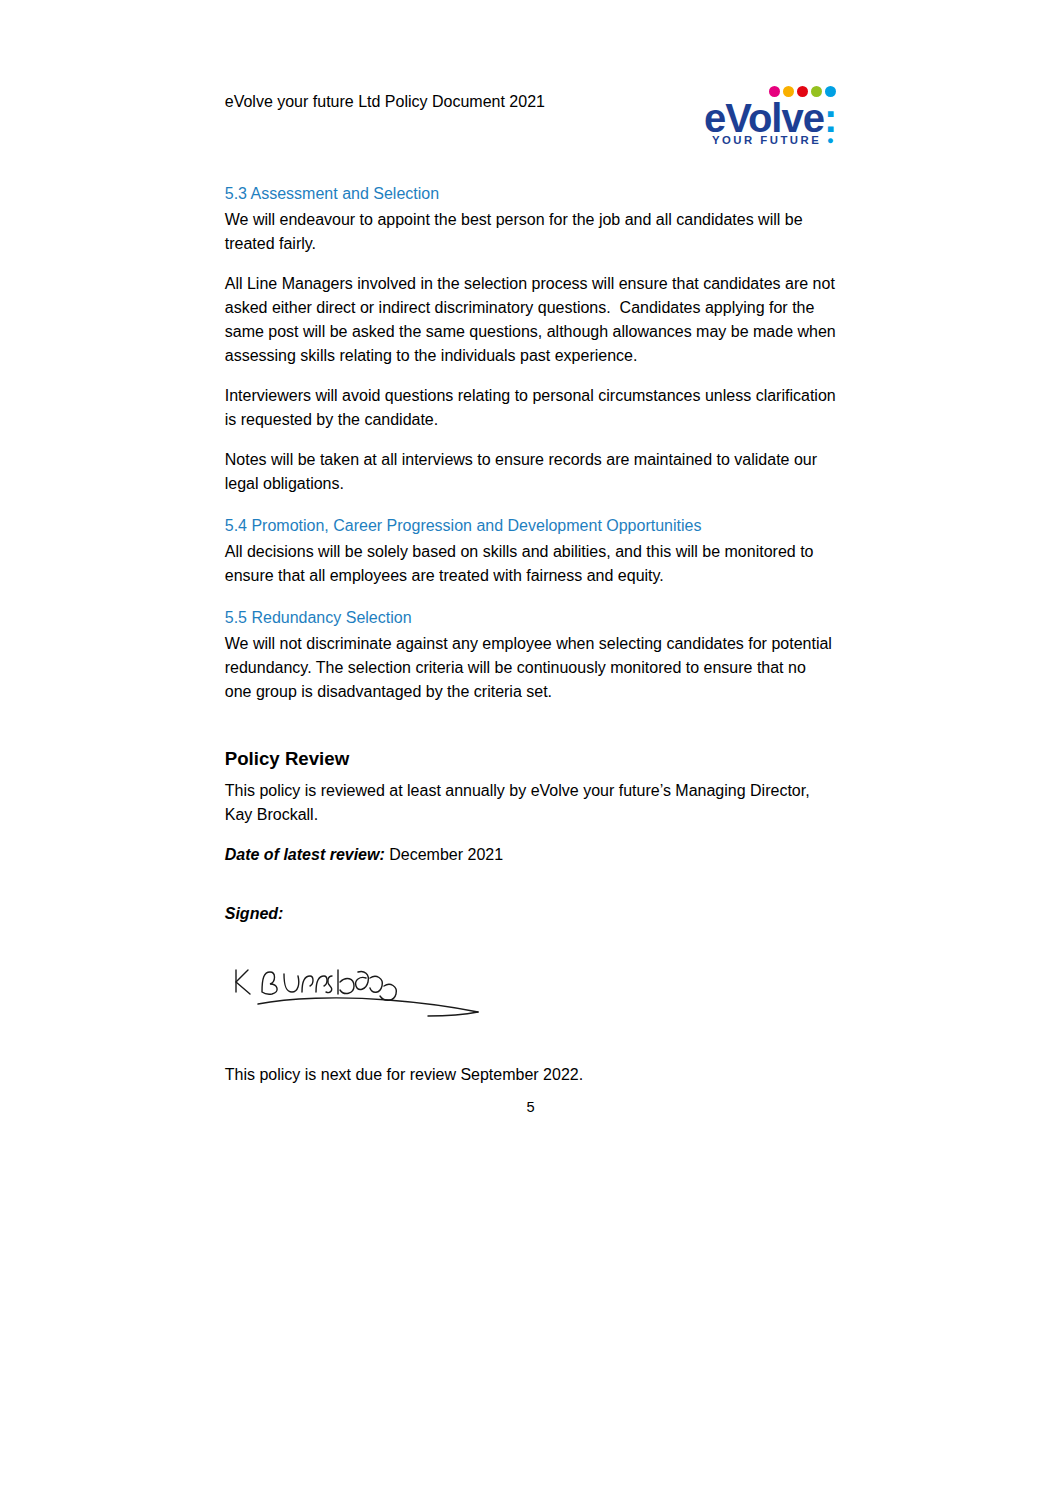eVolve your future Ltd Policy Document 2021
eVolve:
YOUR FUTURE ●
5.3 Assessment and Selection
We will endeavour to appoint the best person for the job and all candidates will be treated fairly.
All Line Managers involved in the selection process will ensure that candidates are not asked either direct or indirect discriminatory questions. Candidates applying for the same post will be asked the same questions, although allowances may be made when assessing skills relating to the individuals past experience.
Interviewers will avoid questions relating to personal circumstances unless clarification is requested by the candidate.
Notes will be taken at all interviews to ensure records are maintained to validate our legal obligations.
5.4 Promotion, Career Progression and Development Opportunities
All decisions will be solely based on skills and abilities, and this will be monitored to ensure that all employees are treated with fairness and equity.
5.5 Redundancy Selection
We will not discriminate against any employee when selecting candidates for potential redundancy. The selection criteria will be continuously monitored to ensure that no one group is disadvantaged by the criteria set.
Policy Review
This policy is reviewed at least annually by eVolve your future’s Managing Director, Kay Brockall.
Date of latest review: December 2021
Signed:
This policy is next due for review September 2022.
5